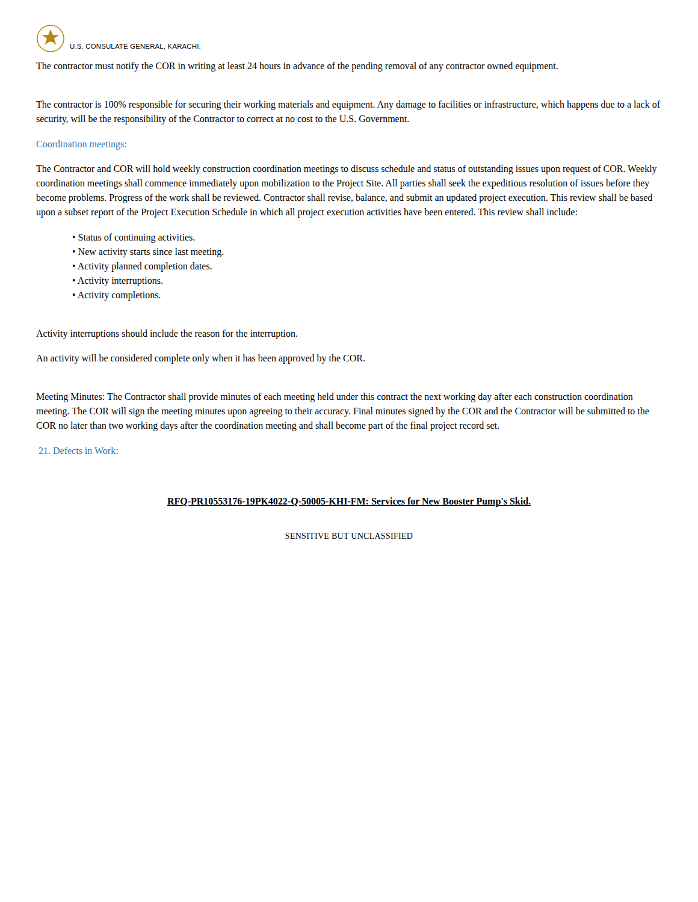U.S. CONSULATE GENERAL, KARACHI.
The contractor must notify the COR in writing at least 24 hours in advance of the pending removal of any contractor owned equipment.
The contractor is 100% responsible for securing their working materials and equipment. Any damage to facilities or infrastructure, which happens due to a lack of security, will be the responsibility of the Contractor to correct at no cost to the U.S. Government.
Coordination meetings:
The Contractor and COR will hold weekly construction coordination meetings to discuss schedule and status of outstanding issues upon request of COR. Weekly coordination meetings shall commence immediately upon mobilization to the Project Site. All parties shall seek the expeditious resolution of issues before they become problems. Progress of the work shall be reviewed. Contractor shall revise, balance, and submit an updated project execution. This review shall be based upon a subset report of the Project Execution Schedule in which all project execution activities have been entered. This review shall include:
• Status of continuing activities.
• New activity starts since last meeting.
• Activity planned completion dates.
• Activity interruptions.
• Activity completions.
Activity interruptions should include the reason for the interruption.
An activity will be considered complete only when it has been approved by the COR.
Meeting Minutes: The Contractor shall provide minutes of each meeting held under this contract the next working day after each construction coordination meeting. The COR will sign the meeting minutes upon agreeing to their accuracy. Final minutes signed by the COR and the Contractor will be submitted to the COR no later than two working days after the coordination meeting and shall become part of the final project record set.
21. Defects in Work:
RFQ-PR10553176-19PK4022-Q-50005-KHI-FM: Services for New Booster Pump's Skid.
SENSITIVE BUT UNCLASSIFIED